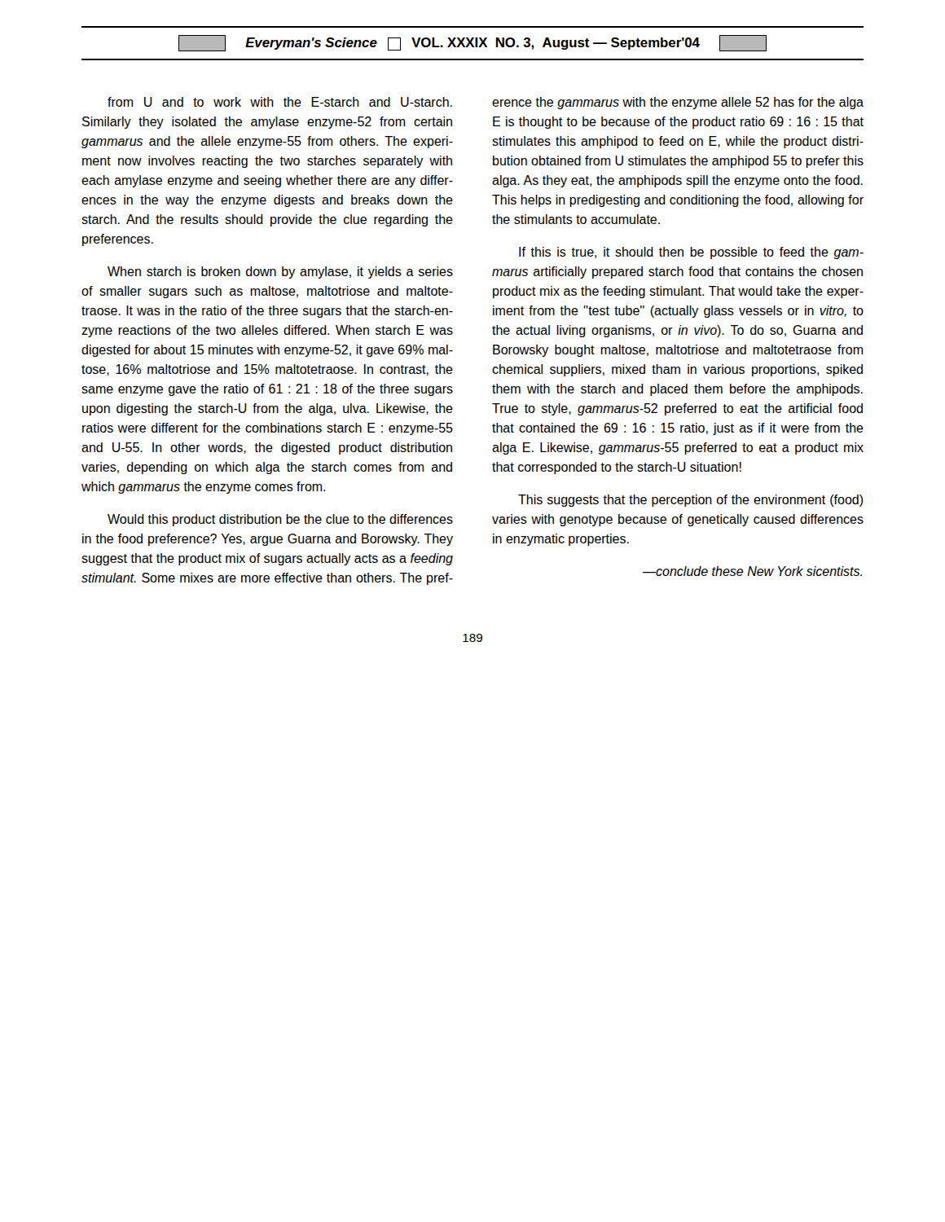Everyman's Science VOL. XXXIX NO. 3, August — September'04
from U and to work with the E-starch and U-starch. Similarly they isolated the amylase enzyme-52 from certain gammarus and the allele enzyme-55 from others. The experiment now involves reacting the two starches separately with each amylase enzyme and seeing whether there are any differences in the way the enzyme digests and breaks down the starch. And the results should provide the clue regarding the preferences.
When starch is broken down by amylase, it yields a series of smaller sugars such as maltose, maltotriose and maltotetraose. It was in the ratio of the three sugars that the starch-enzyme reactions of the two alleles differed. When starch E was digested for about 15 minutes with enzyme-52, it gave 69% maltose, 16% maltotriose and 15% maltotetraose. In contrast, the same enzyme gave the ratio of 61 : 21 : 18 of the three sugars upon digesting the starch-U from the alga, ulva. Likewise, the ratios were different for the combinations starch E : enzyme-55 and U-55. In other words, the digested product distribution varies, depending on which alga the starch comes from and which gammarus the enzyme comes from.
Would this product distribution be the clue to the differences in the food preference? Yes, argue Guarna and Borowsky. They suggest that the product mix of sugars actually acts as a feeding stimulant. Some mixes are more effective than others. The preference the gammarus with the enzyme allele 52 has for the alga E is thought to be because of the product ratio 69 : 16 : 15 that stimulates this amphipod to feed on E, while the product distribution obtained from U stimulates the amphipod 55 to prefer this alga. As they eat, the amphipods spill the enzyme onto the food. This helps in predigesting and conditioning the food, allowing for the stimulants to accumulate.
If this is true, it should then be possible to feed the gammarus artificially prepared starch food that contains the chosen product mix as the feeding stimulant. That would take the experiment from the ''test tube'' (actually glass vessels or in vitro, to the actual living organisms, or in vivo). To do so, Guarna and Borowsky bought maltose, maltotriose and maltotetraose from chemical suppliers, mixed tham in various proportions, spiked them with the starch and placed them before the amphipods. True to style, gammarus-52 preferred to eat the artificial food that contained the 69 : 16 : 15 ratio, just as if it were from the alga E. Likewise, gammarus-55 preferred to eat a product mix that corresponded to the starch-U situation!
This suggests that the perception of the environment (food) varies with genotype because of genetically caused differences in enzymatic properties.
—conclude these New York sicentists.
189